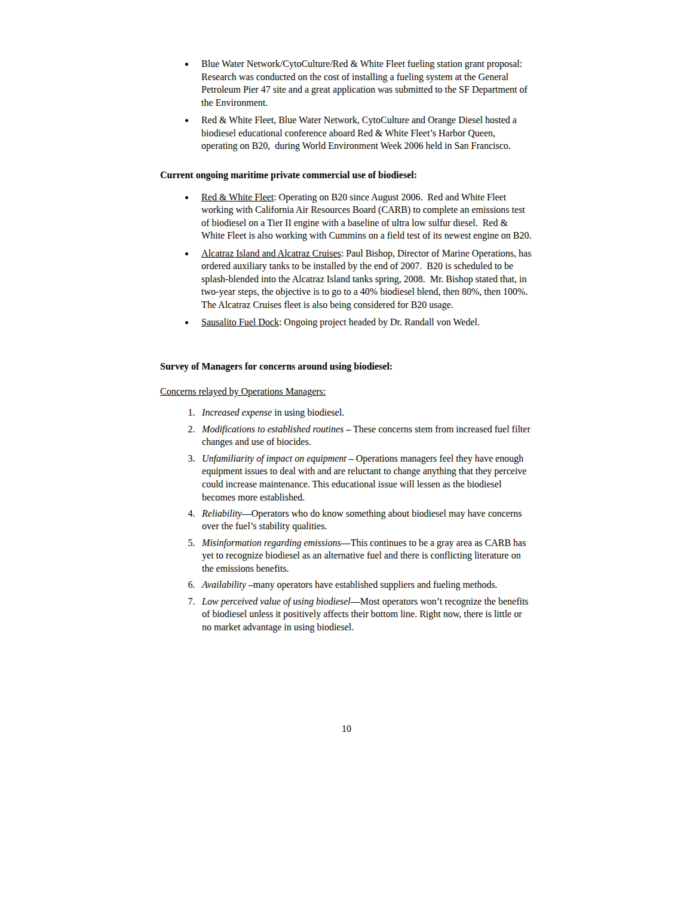Blue Water Network/CytoCulture/Red & White Fleet fueling station grant proposal: Research was conducted on the cost of installing a fueling system at the General Petroleum Pier 47 site and a great application was submitted to the SF Department of the Environment.
Red & White Fleet, Blue Water Network, CytoCulture and Orange Diesel hosted a biodiesel educational conference aboard Red & White Fleet’s Harbor Queen, operating on B20, during World Environment Week 2006 held in San Francisco.
Current ongoing maritime private commercial use of biodiesel:
Red & White Fleet: Operating on B20 since August 2006. Red and White Fleet working with California Air Resources Board (CARB) to complete an emissions test of biodiesel on a Tier II engine with a baseline of ultra low sulfur diesel. Red & White Fleet is also working with Cummins on a field test of its newest engine on B20.
Alcatraz Island and Alcatraz Cruises: Paul Bishop, Director of Marine Operations, has ordered auxiliary tanks to be installed by the end of 2007. B20 is scheduled to be splash-blended into the Alcatraz Island tanks spring, 2008. Mr. Bishop stated that, in two-year steps, the objective is to go to a 40% biodiesel blend, then 80%, then 100%. The Alcatraz Cruises fleet is also being considered for B20 usage.
Sausalito Fuel Dock: Ongoing project headed by Dr. Randall von Wedel.
Survey of Managers for concerns around using biodiesel:
Concerns relayed by Operations Managers:
Increased expense in using biodiesel.
Modifications to established routines – These concerns stem from increased fuel filter changes and use of biocides.
Unfamiliarity of impact on equipment – Operations managers feel they have enough equipment issues to deal with and are reluctant to change anything that they perceive could increase maintenance. This educational issue will lessen as the biodiesel becomes more established.
Reliability—Operators who do know something about biodiesel may have concerns over the fuel’s stability qualities.
Misinformation regarding emissions—This continues to be a gray area as CARB has yet to recognize biodiesel as an alternative fuel and there is conflicting literature on the emissions benefits.
Availability –many operators have established suppliers and fueling methods.
Low perceived value of using biodiesel—Most operators won’t recognize the benefits of biodiesel unless it positively affects their bottom line. Right now, there is little or no market advantage in using biodiesel.
10